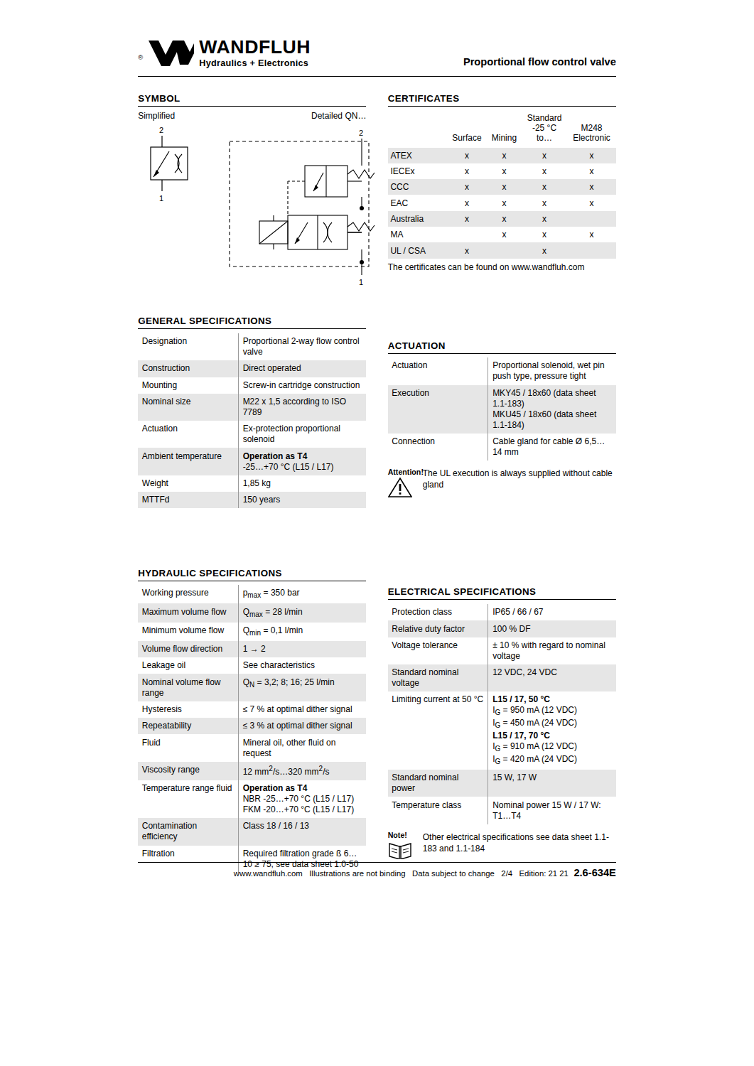®
WANDFLUH
Hydraulics + Electronics
Proportional flow control valve
SYMBOL
Simplified Detailed QN…
2 1
2 1
GENERAL SPECIFICATIONS
| Designation | Proportional 2-way flow control valve |
| Construction | Direct operated |
| Mounting | Screw-in cartridge construction |
| Nominal size | M22 x 1,5 according to ISO 7789 |
| Actuation | Ex-protection proportional solenoid |
| Ambient temperature | Operation as T4 -25…+70 °C (L15 / L17) |
| Weight | 1,85 kg |
| MTTFd | 150 years |
HYDRAULIC SPECIFICATIONS
| Working pressure | p max = 350 bar |
| Maximum volume flow | Q max = 28 l/min |
| Minimum volume flow | Q min = 0,1 l/min |
| Volume flow direction | 1 → 2 |
| Leakage oil | See characteristics |
| Nominal volume flow range | Q N = 3,2; 8; 16; 25 l/min |
| Hysteresis | ≤ 7 % at optimal dither signal |
| Repeatability | ≤ 3 % at optimal dither signal |
| Fluid | Mineral oil, other fluid on request |
| Viscosity range | 12 mm 2 /s…320 mm 2 /s |
| Temperature range fluid | Operation as T4 NBR -25…+70 °C (L15 / L17) FKM -20…+70 °C (L15 / L17) |
| Contamination efficiency | Class 18 / 16 / 13 |
| Filtration | Required filtration grade ß 6…10 ≥ 75, see data sheet 1.0-50 |
CERTIFICATES
| | Surface | Mining | Standard -25 °C to… | M248 Electronic |
| --- | --- | --- | --- | --- |
| ATEX | x | x | x | x |
| IECEx | x | x | x | x |
| CCC | x | x | x | x |
| EAC | x | x | x | x |
| Australia | x | x | x | |
| MA | | x | x | x |
| UL / CSA | x | | x | |
The certificates can be found on www.wandfluh.com
ACTUATION
| Actuation | Proportional solenoid, wet pin push type, pressure tight |
| Execution | MKY45 / 18x60 (data sheet 1.1-183) MKU45 / 18x60 (data sheet 1.1-184) |
| Connection | Cable gland for cable Ø 6,5…14 mm |
Attention!
The UL execution is always supplied without cable gland
ELECTRICAL SPECIFICATIONS
| Protection class | IP65 / 66 / 67 |
| Relative duty factor | 100 % DF |
| Voltage tolerance | ± 10 % with regard to nominal voltage |
| Standard nominal voltage | 12 VDC, 24 VDC |
| Limiting current at 50 °C | L15 / 17, 50 °C I G = 950 mA (12 VDC) I G = 450 mA (24 VDC) L15 / 17, 70 °C I G = 910 mA (12 VDC) I G = 420 mA (24 VDC) |
| Standard nominal power | 15 W, 17 W |
| Temperature class | Nominal power 15 W / 17 W: T1…T4 |
Note!
Other electrical specifications see data sheet 1.1-183 and 1.1-184
www.wandfluh.com Illustrations are not binding Data subject to change 2/4 Edition: 21 212.6-634E